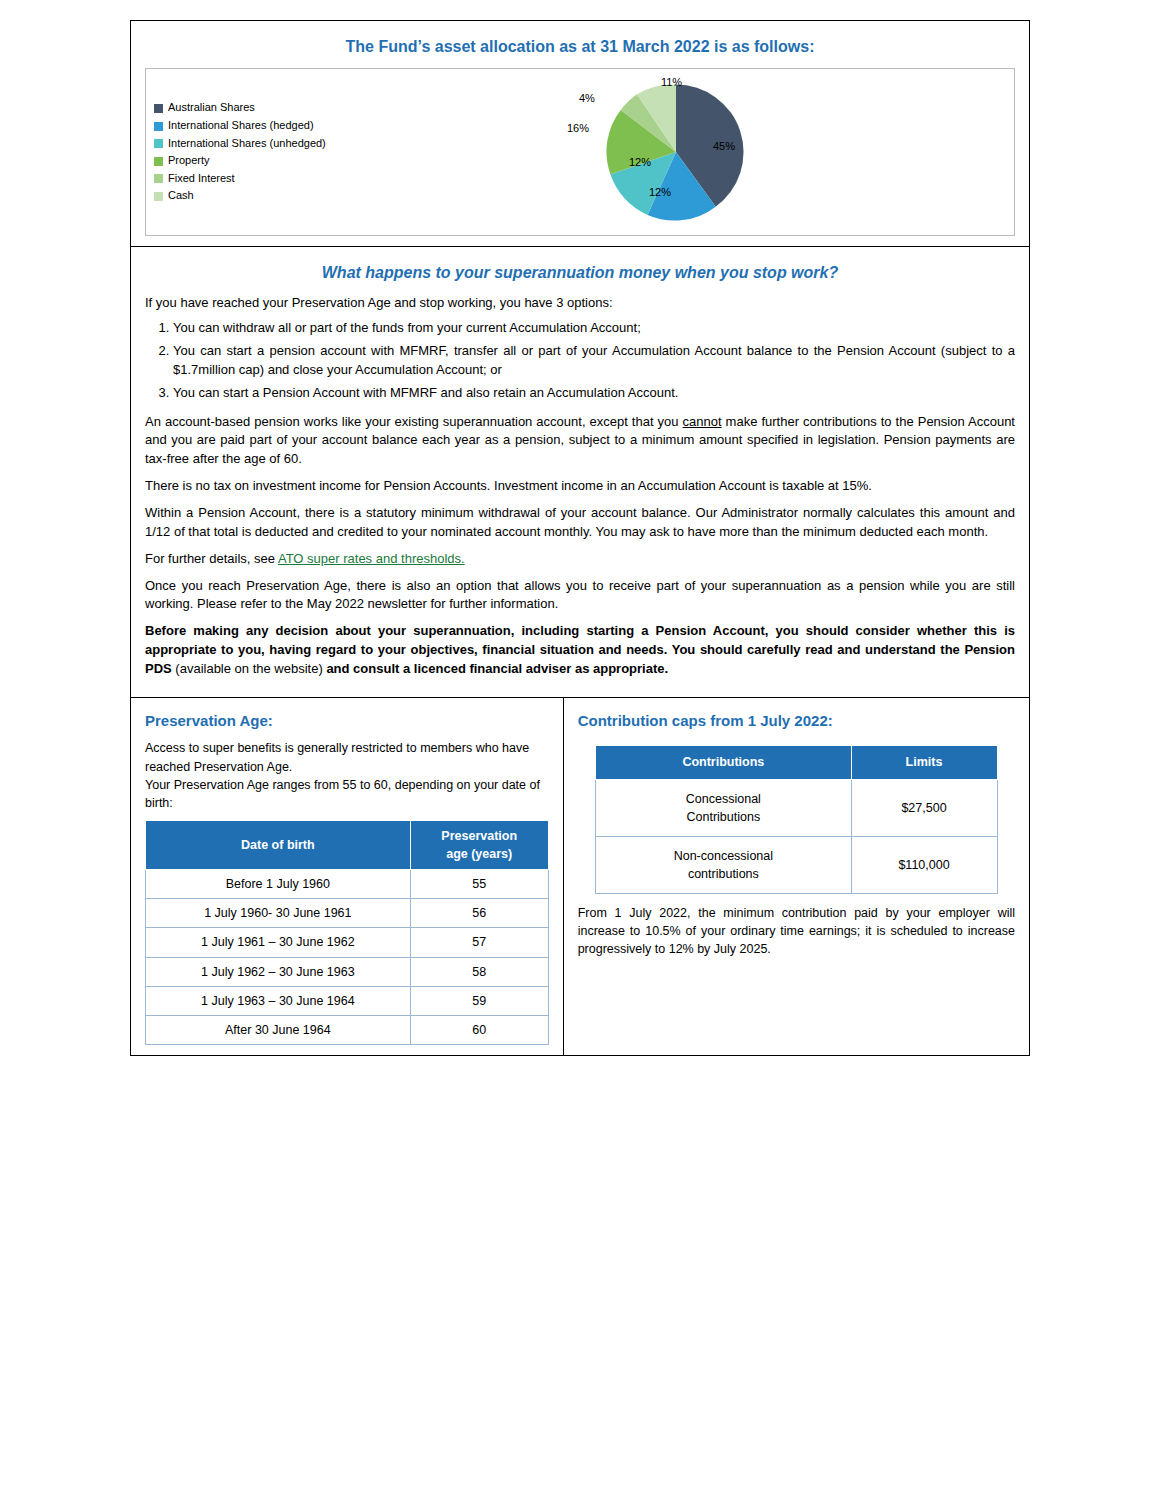The Fund’s asset allocation as at 31 March 2022 is as follows:
Australian Shares
International Shares (hedged)
International Shares (unhedged)
Property
Fixed Interest
Cash
11% 4% 16% 45% 12% 12%
What happens to your superannuation money when you stop work?
If you have reached your Preservation Age and stop working, you have 3 options:
You can withdraw all or part of the funds from your current Accumulation Account;
You can start a pension account with MFMRF, transfer all or part of your Accumulation Account balance to the Pension Account (subject to a $1.7million cap) and close your Accumulation Account; or
You can start a Pension Account with MFMRF and also retain an Accumulation Account.
An account-based pension works like your existing superannuation account, except that you cannot make further contributions to the Pension Account and you are paid part of your account balance each year as a pension, subject to a minimum amount specified in legislation. Pension payments are tax-free after the age of 60.
There is no tax on investment income for Pension Accounts. Investment income in an Accumulation Account is taxable at 15%.
Within a Pension Account, there is a statutory minimum withdrawal of your account balance. Our Administrator normally calculates this amount and 1/12 of that total is deducted and credited to your nominated account monthly. You may ask to have more than the minimum deducted each month.
For further details, see ATO super rates and thresholds.
Once you reach Preservation Age, there is also an option that allows you to receive part of your superannuation as a pension while you are still working. Please refer to the May 2022 newsletter for further information.
Before making any decision about your superannuation, including starting a Pension Account, you should consider whether this is appropriate to you, having regard to your objectives, financial situation and needs. You should carefully read and understand the Pension PDS (available on the website) and consult a licenced financial adviser as appropriate.
Preservation Age:
Access to super benefits is generally restricted to members who have reached Preservation Age.
Your Preservation Age ranges from 55 to 60, depending on your date of birth:
| Date of birth | Preservation age (years) |
| --- | --- |
| Before 1 July 1960 | 55 |
| 1 July 1960- 30 June 1961 | 56 |
| 1 July 1961 – 30 June 1962 | 57 |
| 1 July 1962 – 30 June 1963 | 58 |
| 1 July 1963 – 30 June 1964 | 59 |
| After 30 June 1964 | 60 |
Contribution caps from 1 July 2022:
| Contributions | Limits |
| --- | --- |
| Concessional Contributions | $27,500 |
| Non-concessional contributions | $110,000 |
From 1 July 2022, the minimum contribution paid by your employer will increase to 10.5% of your ordinary time earnings; it is scheduled to increase progressively to 12% by July 2025.